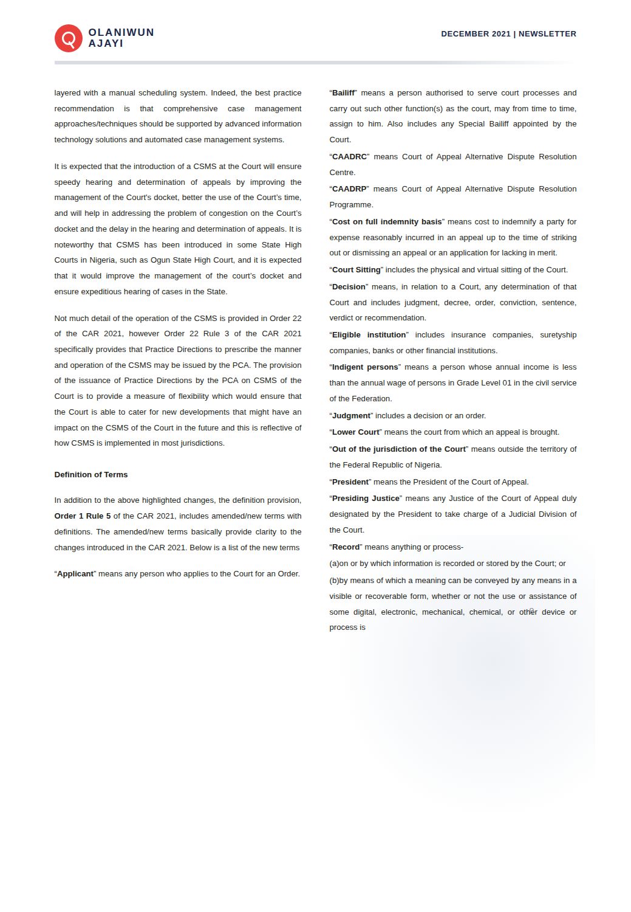OLANIWUN AJAYI
December 2021 | Newsletter
layered with a manual scheduling system. Indeed, the best practice recommendation is that comprehensive case management approaches/techniques should be supported by advanced information technology solutions and automated case management systems.
It is expected that the introduction of a CSMS at the Court will ensure speedy hearing and determination of appeals by improving the management of the Court's docket, better the use of the Court’s time, and will help in addressing the problem of congestion on the Court’s docket and the delay in the hearing and determination of appeals. It is noteworthy that CSMS has been introduced in some State High Courts in Nigeria, such as Ogun State High Court, and it is expected that it would improve the management of the court’s docket and ensure expeditious hearing of cases in the State.
Not much detail of the operation of the CSMS is provided in Order 22 of the CAR 2021, however Order 22 Rule 3 of the CAR 2021 specifically provides that Practice Directions to prescribe the manner and operation of the CSMS may be issued by the PCA. The provision of the issuance of Practice Directions by the PCA on CSMS of the Court is to provide a measure of flexibility which would ensure that the Court is able to cater for new developments that might have an impact on the CSMS of the Court in the future and this is reflective of how CSMS is implemented in most jurisdictions.
Definition of Terms
In addition to the above highlighted changes, the definition provision, Order 1 Rule 5 of the CAR 2021, includes amended/new terms with definitions. The amended/new terms basically provide clarity to the changes introduced in the CAR 2021. Below is a list of the new terms
“Applicant” means any person who applies to the Court for an Order.
“Bailiff” means a person authorised to serve court processes and carry out such other function(s) as the court, may from time to time, assign to him. Also includes any Special Bailiff appointed by the Court.
“CAADRC” means Court of Appeal Alternative Dispute Resolution Centre.
“CAADRP” means Court of Appeal Alternative Dispute Resolution Programme.
“Cost on full indemnity basis” means cost to indemnify a party for expense reasonably incurred in an appeal up to the time of striking out or dismissing an appeal or an application for lacking in merit.
“Court Sitting” includes the physical and virtual sitting of the Court.
“Decision” means, in relation to a Court, any determination of that Court and includes judgment, decree, order, conviction, sentence, verdict or recommendation.
“Eligible institution” includes insurance companies, suretyship companies, banks or other financial institutions.
“Indigent persons” means a person whose annual income is less than the annual wage of persons in Grade Level 01 in the civil service of the Federation.
“Judgment” includes a decision or an order.
“Lower Court” means the court from which an appeal is brought.
“Out of the jurisdiction of the Court” means outside the territory of the Federal Republic of Nigeria.
“President” means the President of the Court of Appeal.
“Presiding Justice” means any Justice of the Court of Appeal duly designated by the President to take charge of a Judicial Division of the Court.
“Record” means anything or process-
(a)on or by which information is recorded or stored by the Court; or
(b)by means of which a meaning can be conveyed by any means in a visible or recoverable form, whether or not the use or assistance of some digital, electronic, mechanical, chemical, or other device or process is
9